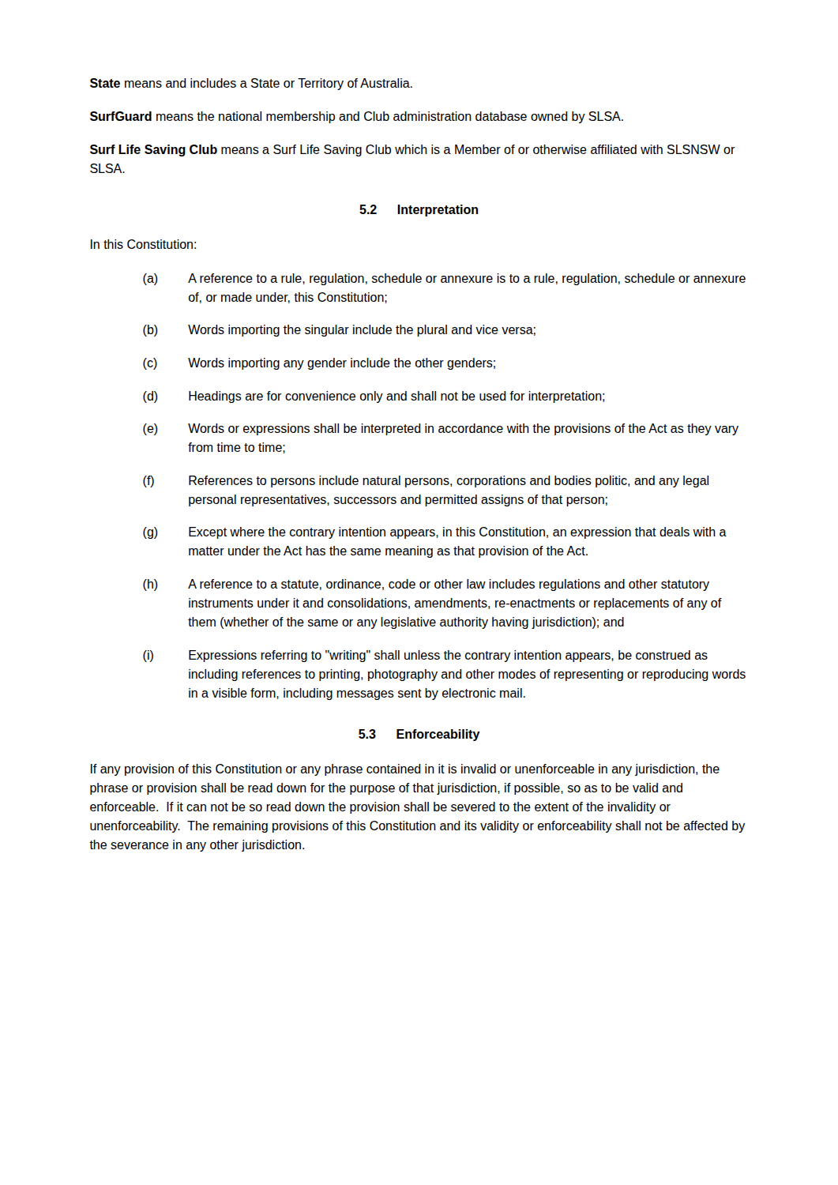State means and includes a State or Territory of Australia.
SurfGuard means the national membership and Club administration database owned by SLSA.
Surf Life Saving Club means a Surf Life Saving Club which is a Member of or otherwise affiliated with SLSNSW or SLSA.
5.2 Interpretation
In this Constitution:
(a) A reference to a rule, regulation, schedule or annexure is to a rule, regulation, schedule or annexure of, or made under, this Constitution;
(b) Words importing the singular include the plural and vice versa;
(c) Words importing any gender include the other genders;
(d) Headings are for convenience only and shall not be used for interpretation;
(e) Words or expressions shall be interpreted in accordance with the provisions of the Act as they vary from time to time;
(f) References to persons include natural persons, corporations and bodies politic, and any legal personal representatives, successors and permitted assigns of that person;
(g) Except where the contrary intention appears, in this Constitution, an expression that deals with a matter under the Act has the same meaning as that provision of the Act.
(h) A reference to a statute, ordinance, code or other law includes regulations and other statutory instruments under it and consolidations, amendments, re-enactments or replacements of any of them (whether of the same or any legislative authority having jurisdiction); and
(i) Expressions referring to "writing" shall unless the contrary intention appears, be construed as including references to printing, photography and other modes of representing or reproducing words in a visible form, including messages sent by electronic mail.
5.3 Enforceability
If any provision of this Constitution or any phrase contained in it is invalid or unenforceable in any jurisdiction, the phrase or provision shall be read down for the purpose of that jurisdiction, if possible, so as to be valid and enforceable. If it can not be so read down the provision shall be severed to the extent of the invalidity or unenforceability. The remaining provisions of this Constitution and its validity or enforceability shall not be affected by the severance in any other jurisdiction.